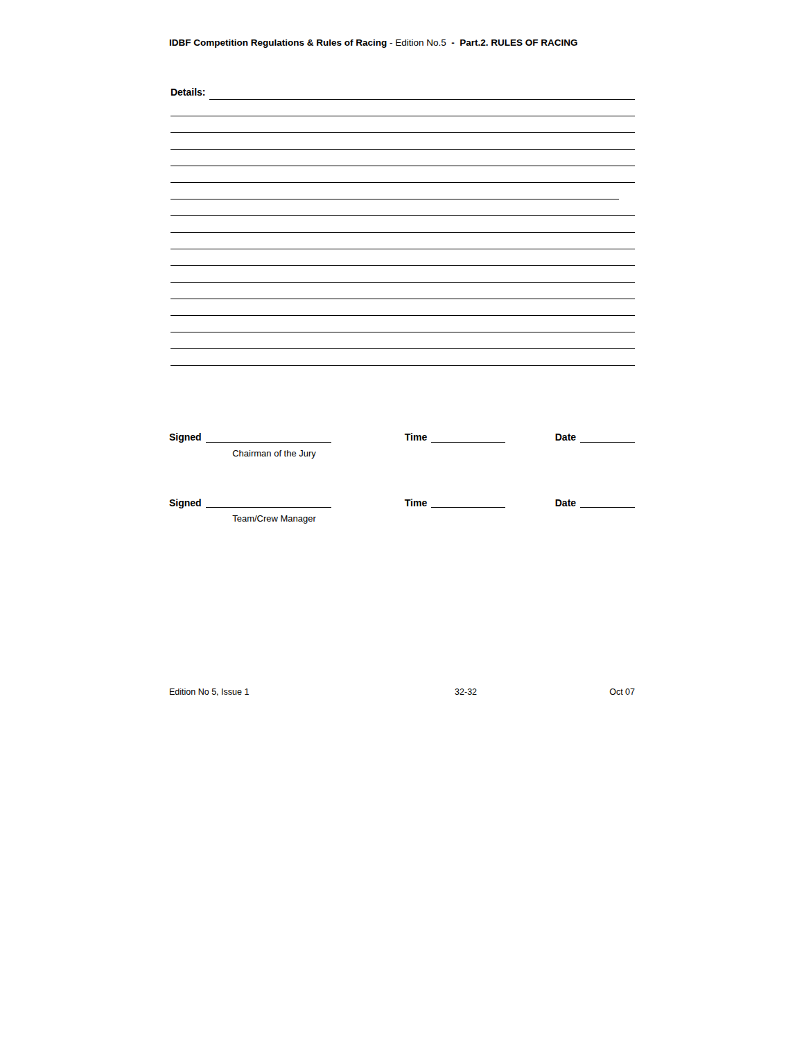IDBF Competition Regulations & Rules of Racing - Edition No.5 - Part.2. RULES OF RACING
Details:
Signed Time Date
Chairman of the Jury
Signed Time Date
Team/Crew Manager
Edition No 5, Issue 1
32-32
Oct 07